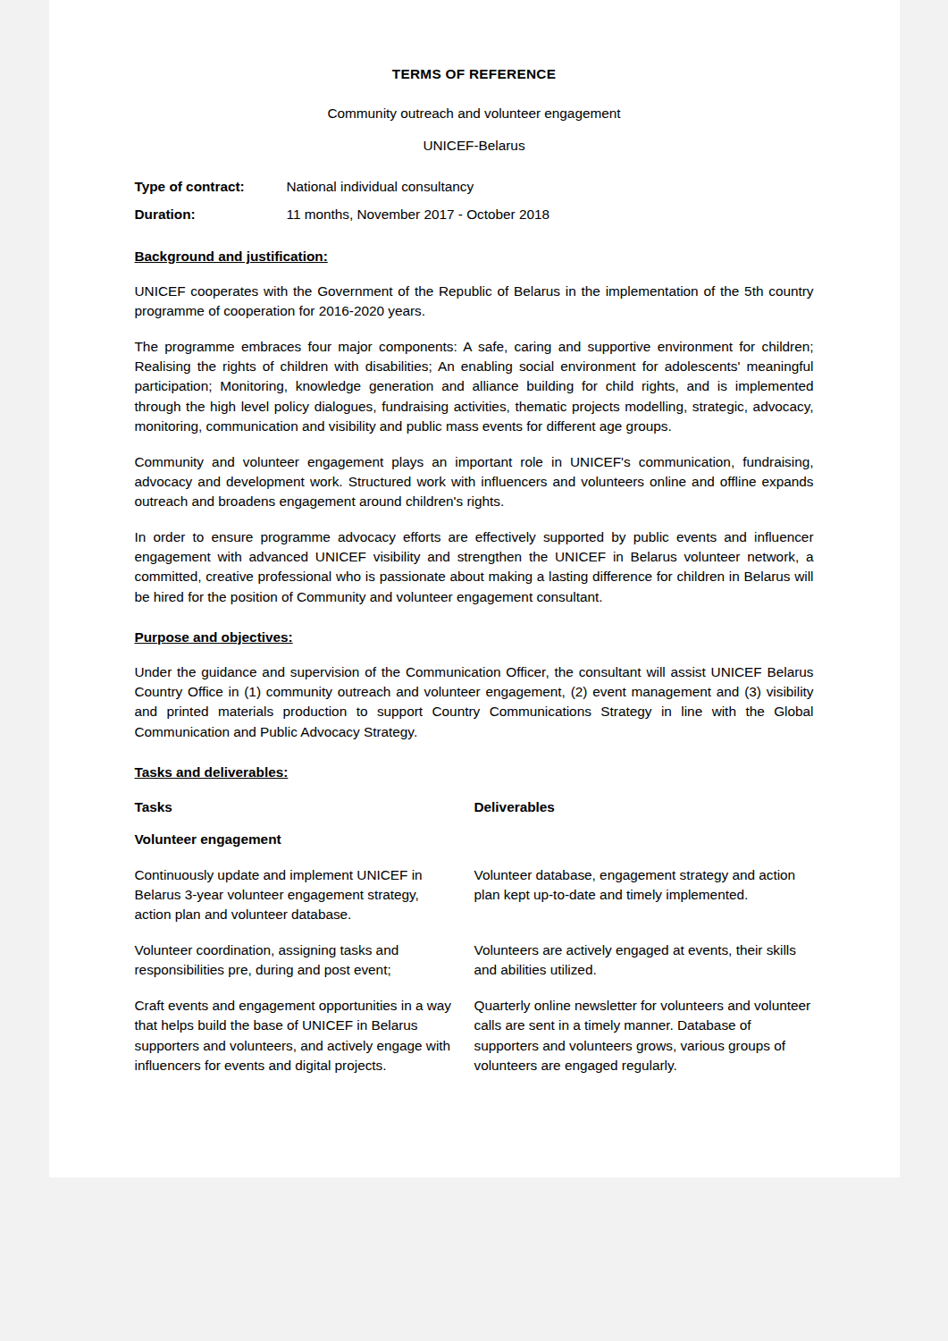TERMS OF REFERENCE
Community outreach and volunteer engagement
UNICEF-Belarus
Type of contract:
National individual consultancy
Duration:
11 months, November 2017 - October 2018
Background and justification:
UNICEF cooperates with the Government of the Republic of Belarus in the implementation of the 5th country programme of cooperation for 2016-2020 years.
The programme embraces four major components: A safe, caring and supportive environment for children; Realising the rights of children with disabilities; An enabling social environment for adolescents' meaningful participation; Monitoring, knowledge generation and alliance building for child rights, and is implemented through the high level policy dialogues, fundraising activities, thematic projects modelling, strategic, advocacy, monitoring, communication and visibility and public mass events for different age groups.
Community and volunteer engagement plays an important role in UNICEF's communication, fundraising, advocacy and development work. Structured work with influencers and volunteers online and offline expands outreach and broadens engagement around children's rights.
In order to ensure programme advocacy efforts are effectively supported by public events and influencer engagement with advanced UNICEF visibility and strengthen the UNICEF in Belarus volunteer network, a committed, creative professional who is passionate about making a lasting difference for children in Belarus will be hired for the position of Community and volunteer engagement consultant.
Purpose and objectives:
Under the guidance and supervision of the Communication Officer, the consultant will assist UNICEF Belarus Country Office in (1) community outreach and volunteer engagement, (2) event management and (3) visibility and printed materials production to support Country Communications Strategy in line with the Global Communication and Public Advocacy Strategy.
Tasks and deliverables:
| Tasks | Deliverables |
| --- | --- |
| Volunteer engagement | |
| Continuously update and implement UNICEF in Belarus 3-year volunteer engagement strategy, action plan and volunteer database. | Volunteer database, engagement strategy and action plan kept up-to-date and timely implemented. |
| Volunteer coordination, assigning tasks and responsibilities pre, during and post event; | Volunteers are actively engaged at events, their skills and abilities utilized. |
| Craft events and engagement opportunities in a way that helps build the base of UNICEF in Belarus supporters and volunteers, and actively engage with influencers for events and digital projects. | Quarterly online newsletter for volunteers and volunteer calls are sent in a timely manner. Database of supporters and volunteers grows, various groups of volunteers are engaged regularly. |